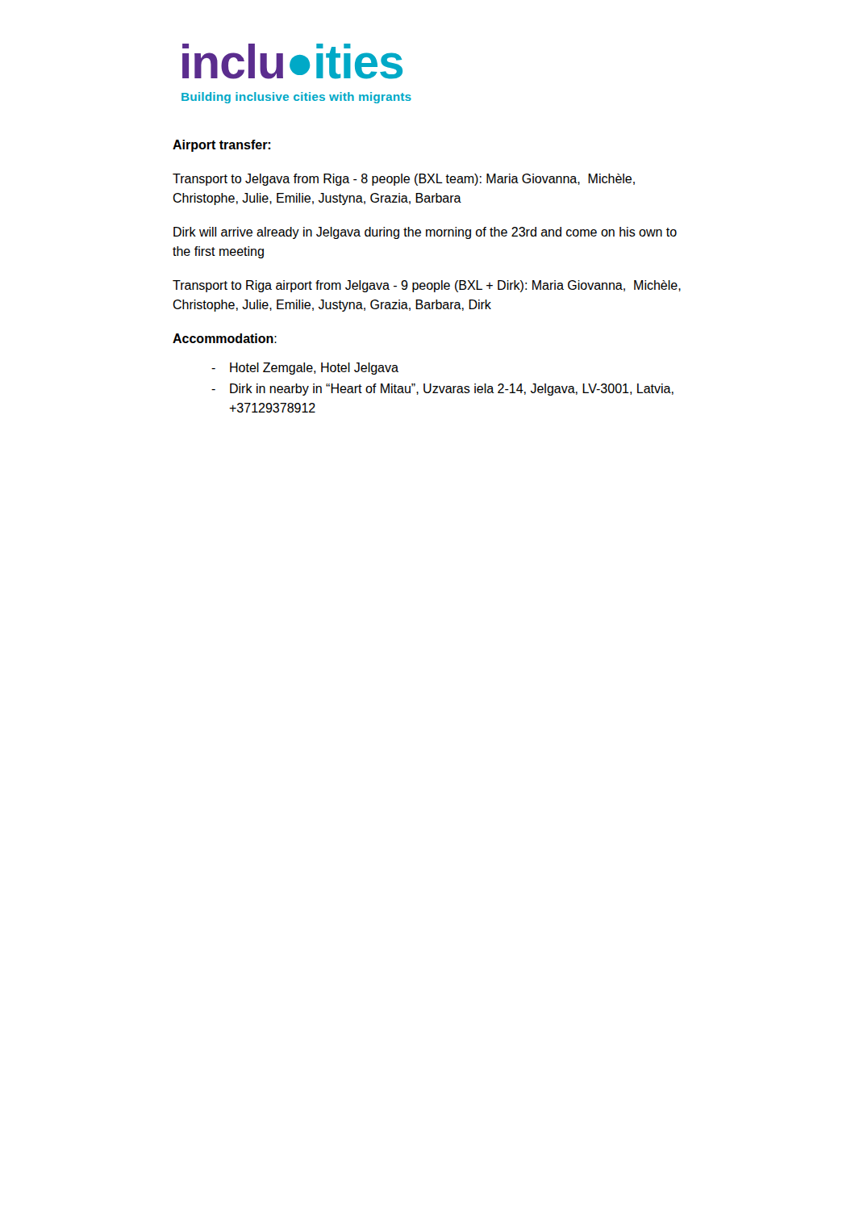inclu●ities
Building inclusive cities with migrants
Airport transfer:
Transport to Jelgava from Riga - 8 people (BXL team): Maria Giovanna, Michèle, Christophe, Julie, Emilie, Justyna, Grazia, Barbara
Dirk will arrive already in Jelgava during the morning of the 23rd and come on his own to the first meeting
Transport to Riga airport from Jelgava - 9 people (BXL + Dirk): Maria Giovanna, Michèle, Christophe, Julie, Emilie, Justyna, Grazia, Barbara, Dirk
Accommodation:
Hotel Zemgale, Hotel Jelgava
Dirk in nearby in “Heart of Mitau”, Uzvaras iela 2-14, Jelgava, LV-3001, Latvia, +37129378912